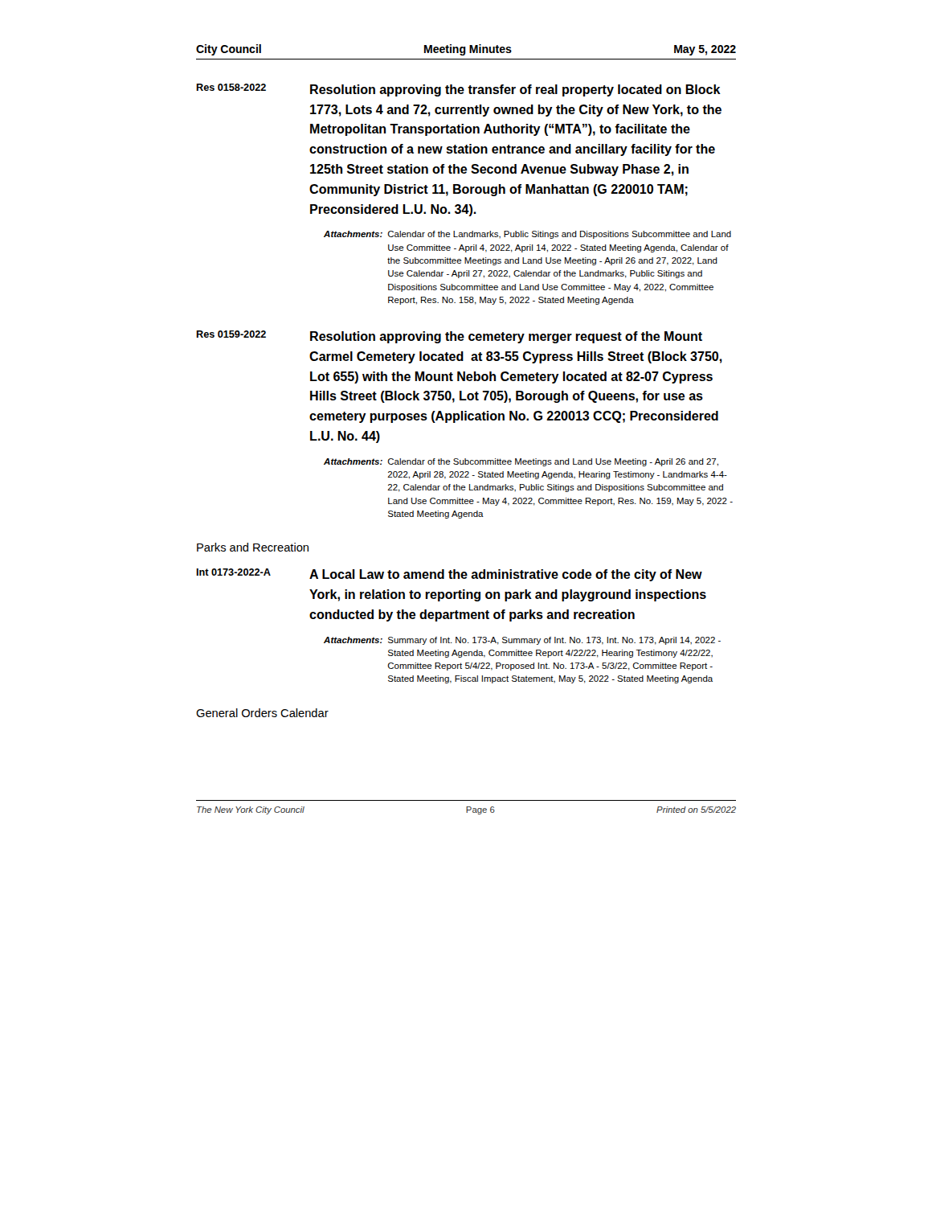City Council
Meeting Minutes
May 5, 2022
Res 0158-2022
Resolution approving the transfer of real property located on Block 1773, Lots 4 and 72, currently owned by the City of New York, to the Metropolitan Transportation Authority (“MTA”), to facilitate the construction of a new station entrance and ancillary facility for the 125th Street station of the Second Avenue Subway Phase 2, in Community District 11, Borough of Manhattan (G 220010 TAM; Preconsidered L.U. No. 34).
Attachments:
Calendar of the Landmarks, Public Sitings and Dispositions Subcommittee and Land Use Committee - April 4, 2022, April 14, 2022 - Stated Meeting Agenda, Calendar of the Subcommittee Meetings and Land Use Meeting - April 26 and 27, 2022, Land Use Calendar - April 27, 2022, Calendar of the Landmarks, Public Sitings and Dispositions Subcommittee and Land Use Committee - May 4, 2022, Committee Report, Res. No. 158, May 5, 2022 - Stated Meeting Agenda
Res 0159-2022
Resolution approving the cemetery merger request of the Mount Carmel Cemetery located at 83-55 Cypress Hills Street (Block 3750, Lot 655) with the Mount Neboh Cemetery located at 82-07 Cypress Hills Street (Block 3750, Lot 705), Borough of Queens, for use as cemetery purposes (Application No. G 220013 CCQ; Preconsidered L.U. No. 44)
Attachments:
Calendar of the Subcommittee Meetings and Land Use Meeting - April 26 and 27, 2022, April 28, 2022 - Stated Meeting Agenda, Hearing Testimony - Landmarks 4-4-22, Calendar of the Landmarks, Public Sitings and Dispositions Subcommittee and Land Use Committee - May 4, 2022, Committee Report, Res. No. 159, May 5, 2022 - Stated Meeting Agenda
Parks and Recreation
Int 0173-2022-A
A Local Law to amend the administrative code of the city of New York, in relation to reporting on park and playground inspections conducted by the department of parks and recreation
Attachments:
Summary of Int. No. 173-A, Summary of Int. No. 173, Int. No. 173, April 14, 2022 - Stated Meeting Agenda, Committee Report 4/22/22, Hearing Testimony 4/22/22, Committee Report 5/4/22, Proposed Int. No. 173-A - 5/3/22, Committee Report - Stated Meeting, Fiscal Impact Statement, May 5, 2022 - Stated Meeting Agenda
General Orders Calendar
The New York City Council
Page 6
Printed on 5/5/2022